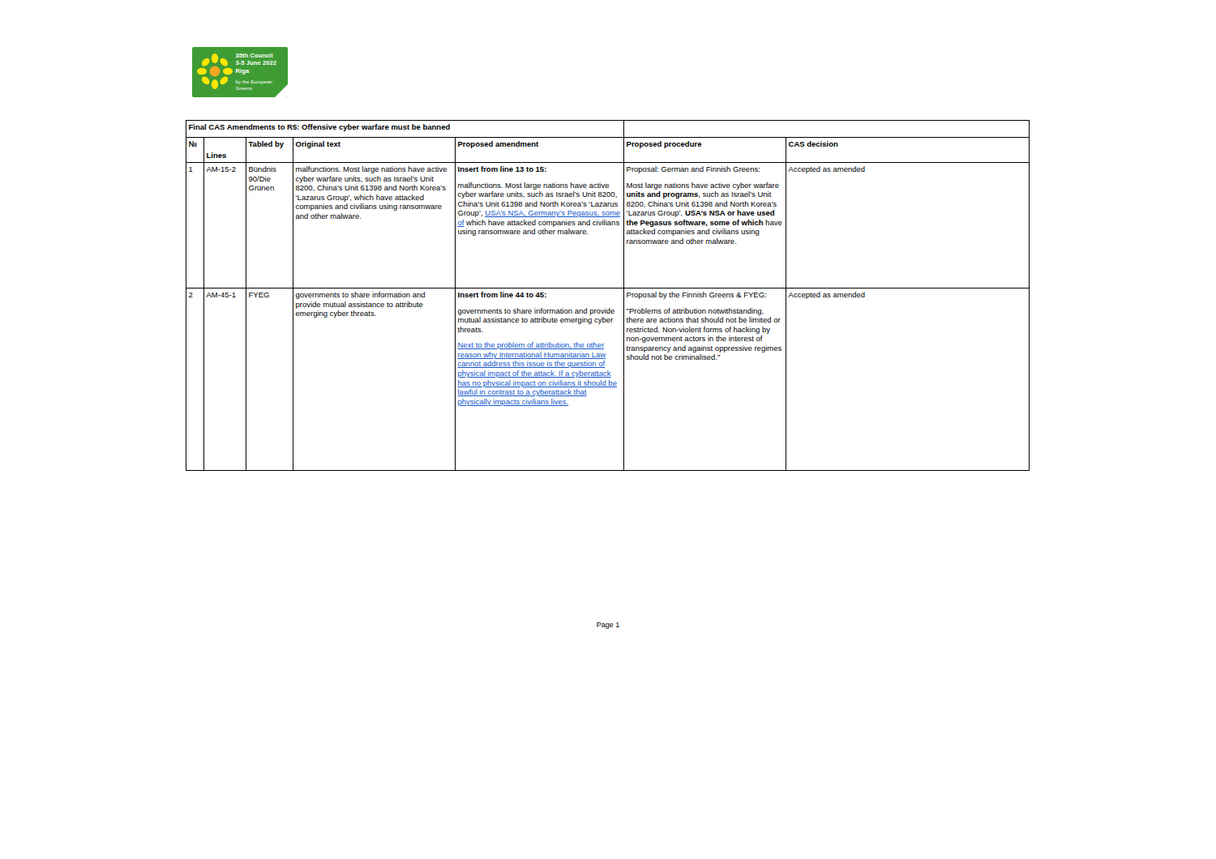35th Council
3-5 June 2022
Riga by the European Greens
| Final CAS Amendments to R5: Offensive cyber warfare must be banned | |
| № | Lines | Tabled by | Original text | Proposed amendment | Proposed procedure | CAS decision |
| 1 | AM-15-2 | Bündnis 90/Die Grünen | malfunctions. Most large nations have active cyber warfare units, such as Israel’s Unit 8200, China’s Unit 61398 and North Korea’s ‘Lazarus Group’, which have attacked companies and civilians using ransomware and other malware. | Insert from line 13 to 15: malfunctions. Most large nations have active cyber warfare units, such as Israel’s Unit 8200, China’s Unit 61398 and North Korea’s ‘Lazarus Group’, USA’s NSA, Germany’s Pegasus, some of which have attacked companies and civilians using ransomware and other malware. | Proposal: German and Finnish Greens: Most large nations have active cyber warfare units and programs , such as Israel’s Unit 8200, China’s Unit 61398 and North Korea’s ‘Lazarus Group’, USA’s NSA or have used the Pegasus software, some of which have attacked companies and civilians using ransomware and other malware. | Accepted as amended |
| 2 | AM-45-1 | FYEG | governments to share information and provide mutual assistance to attribute emerging cyber threats. | Insert from line 44 to 45: governments to share information and provide mutual assistance to attribute emerging cyber threats. Next to the problem of attribution, the other reason why International Humanitarian Law cannot address this issue is the question of physical impact of the attack. If a cyberattack has no physical impact on civilians it should be lawful in contrast to a cyberattack that physically impacts civilians lives. | Proposal by the Finnish Greens & FYEG: "Problems of attribution notwithstanding, there are actions that should not be limited or restricted. Non-violent forms of hacking by non-government actors in the interest of transparency and against oppressive regimes should not be criminalised." | Accepted as amended |
Page 1